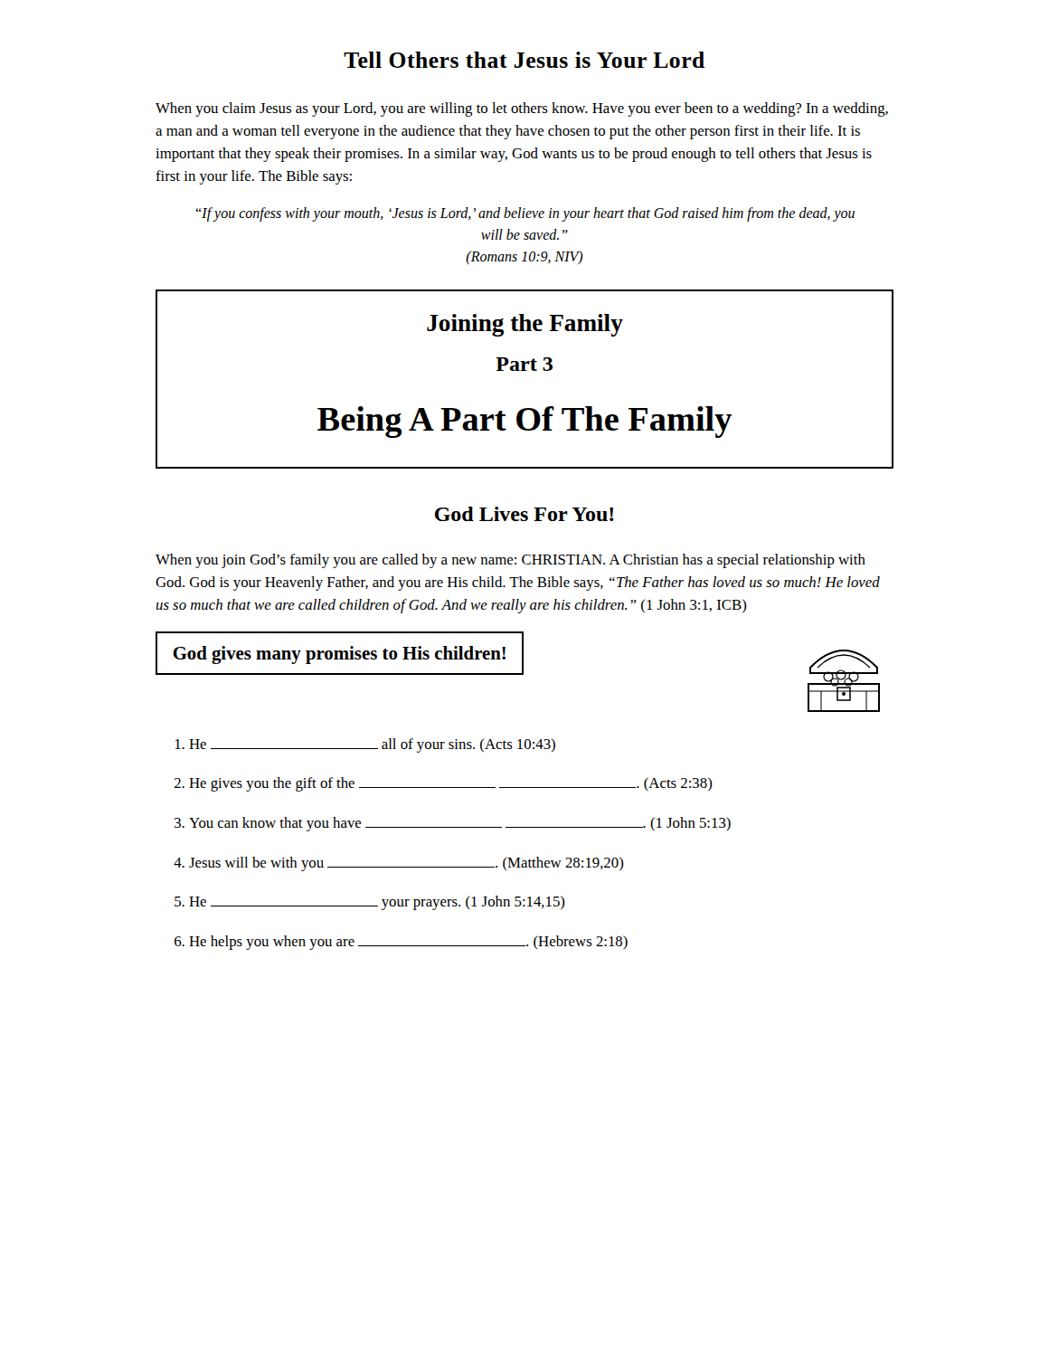Tell Others that Jesus is Your Lord
When you claim Jesus as your Lord, you are willing to let others know. Have you ever been to a wedding? In a wedding, a man and a woman tell everyone in the audience that they have chosen to put the other person first in their life. It is important that they speak their promises. In a similar way, God wants us to be proud enough to tell others that Jesus is first in your life. The Bible says:
“If you confess with your mouth, ‘Jesus is Lord,’ and believe in your heart that God raised him from the dead, you will be saved.” (Romans 10:9, NIV)
Joining the Family
Part 3
Being A Part Of The Family
God Lives For You!
When you join God’s family you are called by a new name: CHRISTIAN. A Christian has a special relationship with God. God is your Heavenly Father, and you are His child. The Bible says, “The Father has loved us so much! He loved us so much that we are called children of God. And we really are his children.” (1 John 3:1, ICB)
God gives many promises to His children!
He all of your sins. (Acts 10:43)
He gives you the gift of the . (Acts 2:38)
You can know that you have . (1 John 5:13)
Jesus will be with you . (Matthew 28:19,20)
He your prayers. (1 John 5:14,15)
He helps you when you are . (Hebrews 2:18)